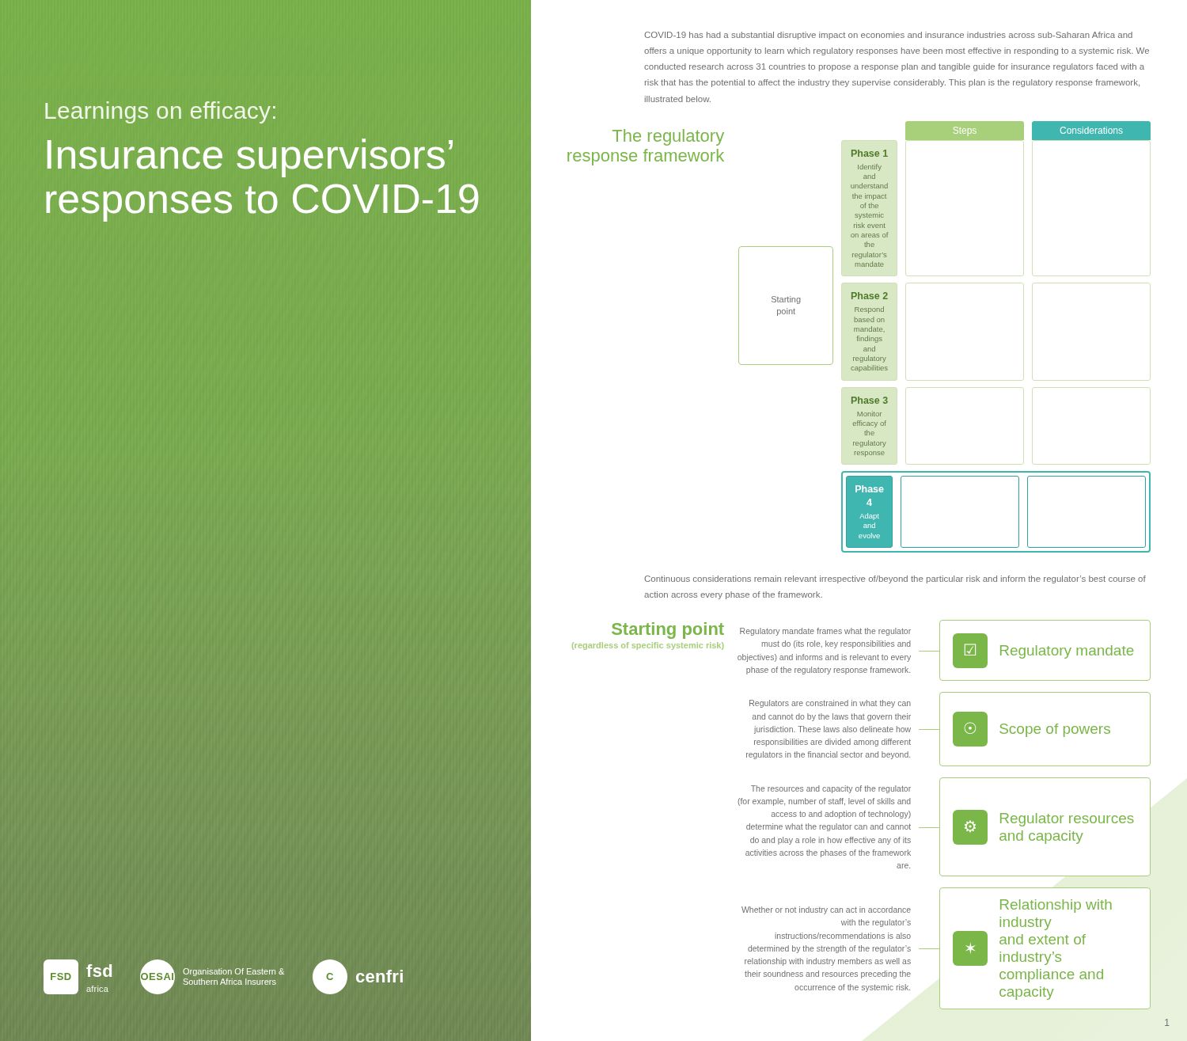Learnings on efficacy:
Insurance supervisors’ responses to COVID-19
FSD fsdafrica
OESAI Organisation Of Eastern & Southern Africa Insurers
C cenfri
COVID-19 has had a substantial disruptive impact on economies and insurance industries across sub-Saharan Africa and offers a unique opportunity to learn which regulatory responses have been most effective in responding to a systemic risk. We conducted research across 31 countries to propose a response plan and tangible guide for insurance regulators faced with a risk that has the potential to affect the industry they supervise considerably. This plan is the regulatory response framework, illustrated below.
The regulatory
response framework
Steps
Considerations
Starting
point
Phase 1 Identify and understand the impact of the systemic risk event on areas of the regulator’s mandate
Phase 2 Respond based on mandate, findings and regulatory capabilities
Phase 3 Monitor efficacy of the regulatory response
Phase 4 Adapt and evolve
Continuous considerations remain relevant irrespective of/beyond the particular risk and inform the regulator’s best course of action across every phase of the framework.
Starting point (regardless of specific systemic risk)
Regulatory mandate frames what the regulator must do (its role, key responsibilities and objectives) and informs and is relevant to every phase of the regulatory response framework.
☑ Regulatory mandate
Regulators are constrained in what they can and cannot do by the laws that govern their jurisdiction. These laws also delineate how responsibilities are divided among different regulators in the financial sector and beyond.
☉ Scope of powers
The resources and capacity of the regulator (for example, number of staff, level of skills and access to and adoption of technology) determine what the regulator can and cannot do and play a role in how effective any of its activities across the phases of the framework are.
⚙ Regulator resources
and capacity
Whether or not industry can act in accordance with the regulator’s instructions/recommendations is also determined by the strength of the regulator’s relationship with industry members as well as their soundness and resources preceding the occurrence of the systemic risk.
✶ Relationship with industry
and extent of industry’s
compliance and capacity
1